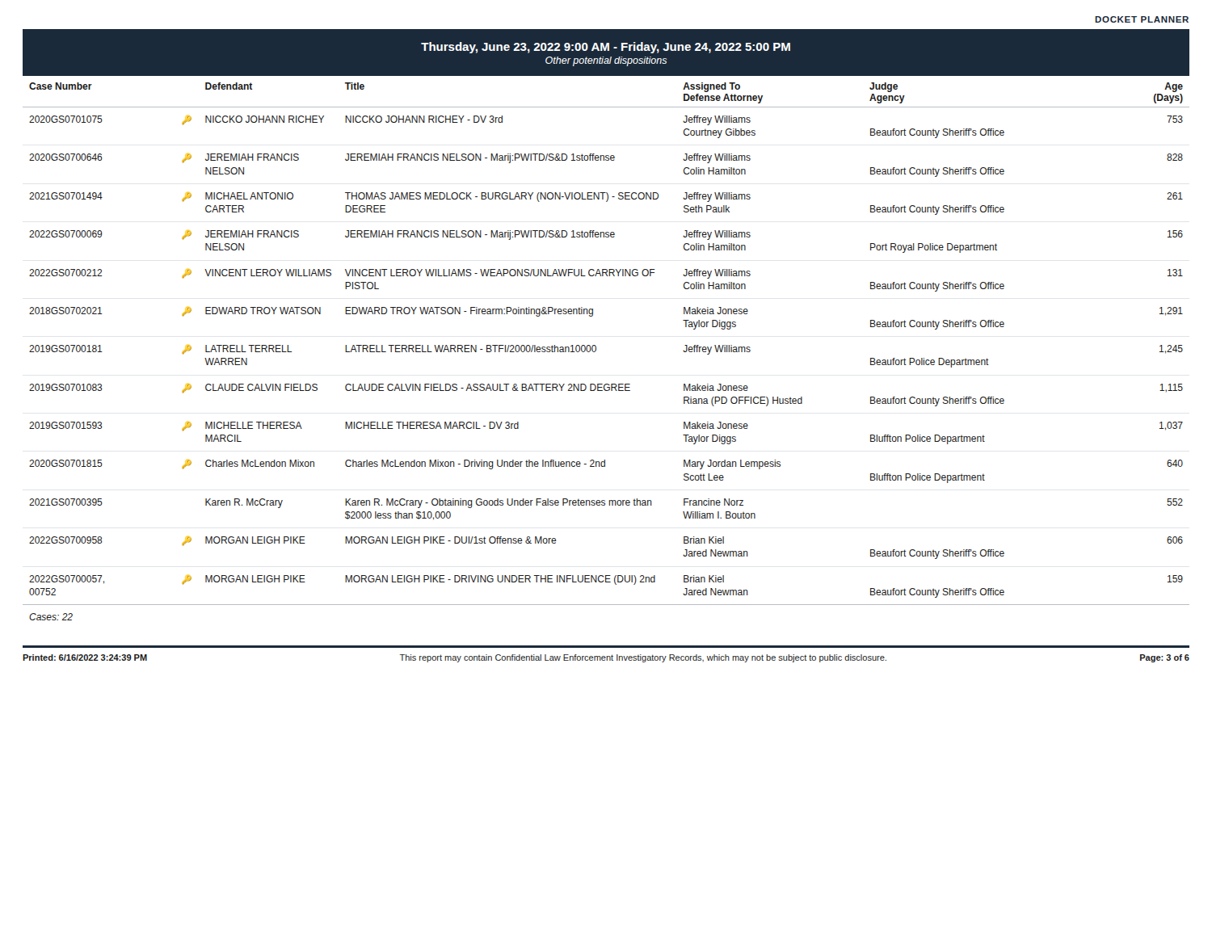DOCKET PLANNER
Thursday, June 23, 2022 9:00 AM - Friday, June 24, 2022 5:00 PM
Other potential dispositions
| Case Number | | Defendant | Title | Assigned To Defense Attorney | Judge Agency | Age (Days) |
| --- | --- | --- | --- | --- | --- | --- |
| 2020GS0701075 | 🔑 | NICCKO JOHANN RICHEY | NICCKO JOHANN RICHEY - DV 3rd | Jeffrey Williams Courtney Gibbes | Beaufort County Sheriff's Office | 753 |
| 2020GS0700646 | 🔑 | JEREMIAH FRANCIS NELSON | JEREMIAH FRANCIS NELSON - Marij:PWITD/S&D 1stoffense | Jeffrey Williams Colin Hamilton | Beaufort County Sheriff's Office | 828 |
| 2021GS0701494 | 🔑 | MICHAEL ANTONIO CARTER | THOMAS JAMES MEDLOCK - BURGLARY (NON-VIOLENT) - SECOND DEGREE | Jeffrey Williams Seth Paulk | Beaufort County Sheriff's Office | 261 |
| 2022GS0700069 | 🔑 | JEREMIAH FRANCIS NELSON | JEREMIAH FRANCIS NELSON - Marij:PWITD/S&D 1stoffense | Jeffrey Williams Colin Hamilton | Port Royal Police Department | 156 |
| 2022GS0700212 | 🔑 | VINCENT LEROY WILLIAMS | VINCENT LEROY WILLIAMS - WEAPONS/UNLAWFUL CARRYING OF PISTOL | Jeffrey Williams Colin Hamilton | Beaufort County Sheriff's Office | 131 |
| 2018GS0702021 | 🔑 | EDWARD TROY WATSON | EDWARD TROY WATSON - Firearm:Pointing&Presenting | Makeia Jonese Taylor Diggs | Beaufort County Sheriff's Office | 1,291 |
| 2019GS0700181 | 🔑 | LATRELL TERRELL WARREN | LATRELL TERRELL WARREN - BTFI/2000/lessthan10000 | Jeffrey Williams | Beaufort Police Department | 1,245 |
| 2019GS0701083 | 🔑 | CLAUDE CALVIN FIELDS | CLAUDE CALVIN FIELDS - ASSAULT & BATTERY 2ND DEGREE | Makeia Jonese Riana (PD OFFICE) Husted | Beaufort County Sheriff's Office | 1,115 |
| 2019GS0701593 | 🔑 | MICHELLE THERESA MARCIL | MICHELLE THERESA MARCIL - DV 3rd | Makeia Jonese Taylor Diggs | Bluffton Police Department | 1,037 |
| 2020GS0701815 | 🔑 | Charles McLendon Mixon | Charles McLendon Mixon - Driving Under the Influence - 2nd | Mary Jordan Lempesis Scott Lee | Bluffton Police Department | 640 |
| 2021GS0700395 | | Karen R. McCrary | Karen R. McCrary - Obtaining Goods Under False Pretenses more than $2000 less than $10,000 | Francine Norz William I. Bouton | | 552 |
| 2022GS0700958 | 🔑 | MORGAN LEIGH PIKE | MORGAN LEIGH PIKE - DUI/1st Offense & More | Brian Kiel Jared Newman | Beaufort County Sheriff's Office | 606 |
| 2022GS0700057, 00752 | 🔑 | MORGAN LEIGH PIKE | MORGAN LEIGH PIKE - DRIVING UNDER THE INFLUENCE (DUI) 2nd | Brian Kiel Jared Newman | Beaufort County Sheriff's Office | 159 |
Cases: 22
Printed: 6/16/2022 3:24:39 PM
This report may contain Confidential Law Enforcement Investigatory Records, which may not be subject to public disclosure.
Page: 3 of 6